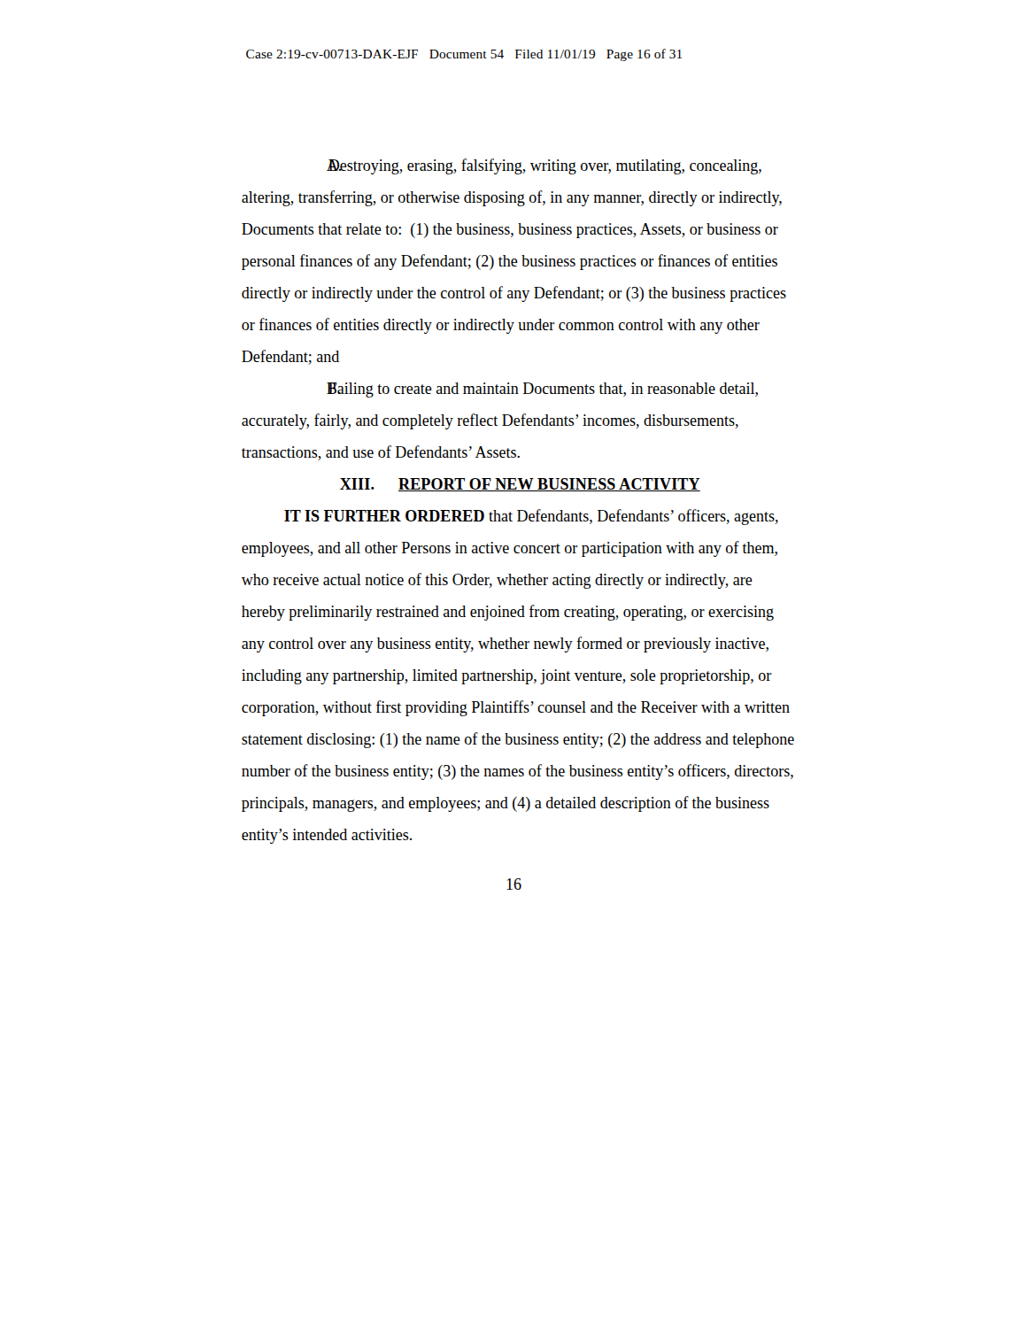Case 2:19-cv-00713-DAK-EJF Document 54 Filed 11/01/19 Page 16 of 31
A. Destroying, erasing, falsifying, writing over, mutilating, concealing, altering, transferring, or otherwise disposing of, in any manner, directly or indirectly, Documents that relate to: (1) the business, business practices, Assets, or business or personal finances of any Defendant; (2) the business practices or finances of entities directly or indirectly under the control of any Defendant; or (3) the business practices or finances of entities directly or indirectly under common control with any other Defendant; and
B. Failing to create and maintain Documents that, in reasonable detail, accurately, fairly, and completely reflect Defendants’ incomes, disbursements, transactions, and use of Defendants’ Assets.
XIII. REPORT OF NEW BUSINESS ACTIVITY
IT IS FURTHER ORDERED that Defendants, Defendants’ officers, agents, employees, and all other Persons in active concert or participation with any of them, who receive actual notice of this Order, whether acting directly or indirectly, are hereby preliminarily restrained and enjoined from creating, operating, or exercising any control over any business entity, whether newly formed or previously inactive, including any partnership, limited partnership, joint venture, sole proprietorship, or corporation, without first providing Plaintiffs’ counsel and the Receiver with a written statement disclosing: (1) the name of the business entity; (2) the address and telephone number of the business entity; (3) the names of the business entity’s officers, directors, principals, managers, and employees; and (4) a detailed description of the business entity’s intended activities.
16